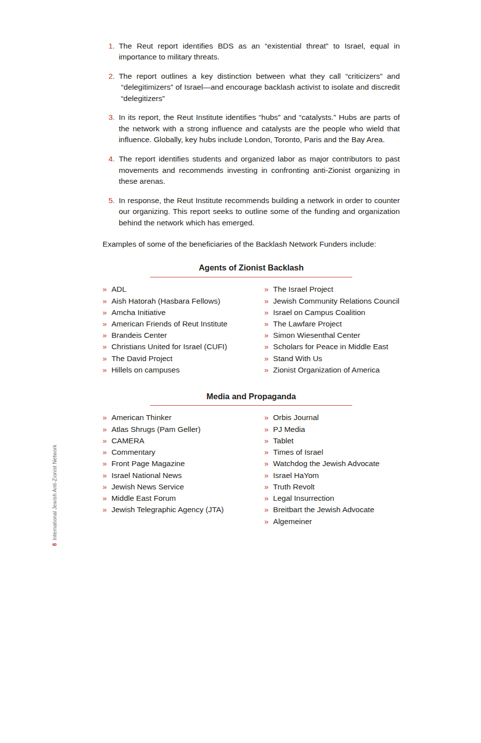The Reut report identifies BDS as an “existential threat” to Israel, equal in importance to military threats.
The report outlines a key distinction between what they call “criticizers” and “delegitimizers” of Israel—and encourage backlash activist to isolate and discredit “delegitizers”
In its report, the Reut Institute identifies “hubs” and “catalysts.” Hubs are parts of the network with a strong influence and catalysts are the people who wield that influence. Globally, key hubs include London, Toronto, Paris and the Bay Area.
The report identifies students and organized labor as major contributors to past movements and recommends investing in confronting anti-Zionist organizing in these arenas.
In response, the Reut Institute recommends building a network in order to counter our organizing. This report seeks to outline some of the funding and organization behind the network which has emerged.
Examples of some of the beneficiaries of the Backlash Network Funders include:
Agents of Zionist Backlash
ADL
Aish Hatorah (Hasbara Fellows)
Amcha Initiative
American Friends of Reut Institute
Brandeis Center
Christians United for Israel (CUFI)
The David Project
Hillels on campuses
The Israel Project
Jewish Community Relations Council
Israel on Campus Coalition
The Lawfare Project
Simon Wiesenthal Center
Scholars for Peace in Middle East
Stand With Us
Zionist Organization of America
Media and Propaganda
American Thinker
Atlas Shrugs (Pam Geller)
CAMERA
Commentary
Front Page Magazine
Israel National News
Jewish News Service
Middle East Forum
Jewish Telegraphic Agency (JTA)
Orbis Journal
PJ Media
Tablet
Times of Israel
Watchdog the Jewish Advocate
Israel HaYom
Truth Revolt
Legal Insurrection
Breitbart the Jewish Advocate
Algemeiner
8 International Jewish Anti-Zionist Network